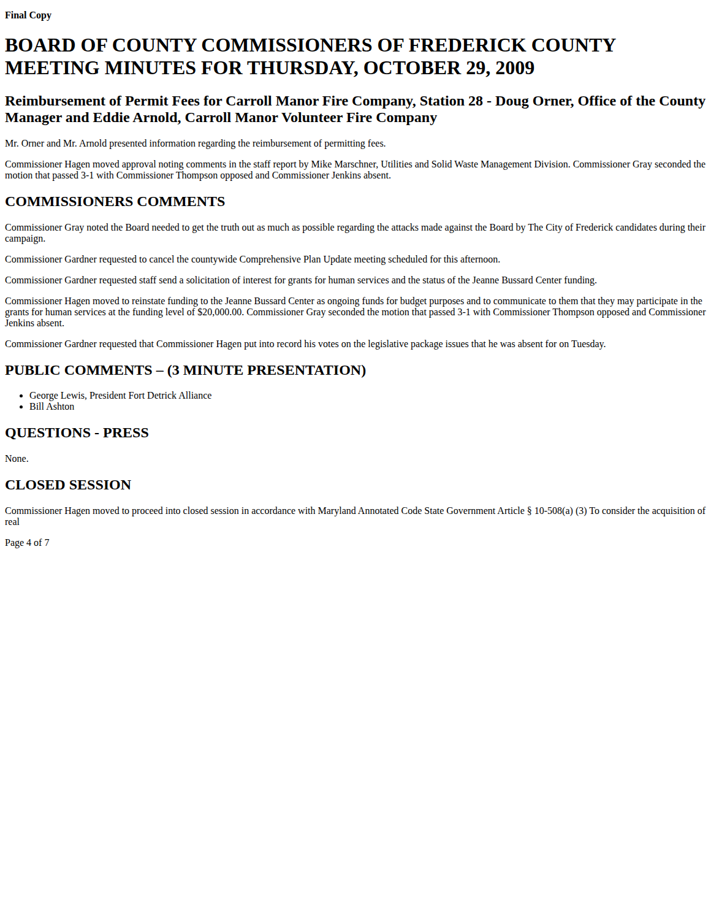Final Copy
BOARD OF COUNTY COMMISSIONERS OF FREDERICK COUNTY MEETING MINUTES FOR THURSDAY, OCTOBER 29, 2009
Reimbursement of Permit Fees for Carroll Manor Fire Company, Station 28 - Doug Orner, Office of the County Manager and Eddie Arnold, Carroll Manor Volunteer Fire Company
Mr. Orner and Mr. Arnold presented information regarding the reimbursement of permitting fees.
Commissioner Hagen moved approval noting comments in the staff report by Mike Marschner, Utilities and Solid Waste Management Division. Commissioner Gray seconded the motion that passed 3-1 with Commissioner Thompson opposed and Commissioner Jenkins absent.
COMMISSIONERS COMMENTS
Commissioner Gray noted the Board needed to get the truth out as much as possible regarding the attacks made against the Board by The City of Frederick candidates during their campaign.
Commissioner Gardner requested to cancel the countywide Comprehensive Plan Update meeting scheduled for this afternoon.
Commissioner Gardner requested staff send a solicitation of interest for grants for human services and the status of the Jeanne Bussard Center funding.
Commissioner Hagen moved to reinstate funding to the Jeanne Bussard Center as ongoing funds for budget purposes and to communicate to them that they may participate in the grants for human services at the funding level of $20,000.00. Commissioner Gray seconded the motion that passed 3-1 with Commissioner Thompson opposed and Commissioner Jenkins absent.
Commissioner Gardner requested that Commissioner Hagen put into record his votes on the legislative package issues that he was absent for on Tuesday.
PUBLIC COMMENTS – (3 MINUTE PRESENTATION)
George Lewis, President Fort Detrick Alliance
Bill Ashton
QUESTIONS - PRESS
None.
CLOSED SESSION
Commissioner Hagen moved to proceed into closed session in accordance with Maryland Annotated Code State Government Article § 10-508(a) (3) To consider the acquisition of real
Page 4 of 7